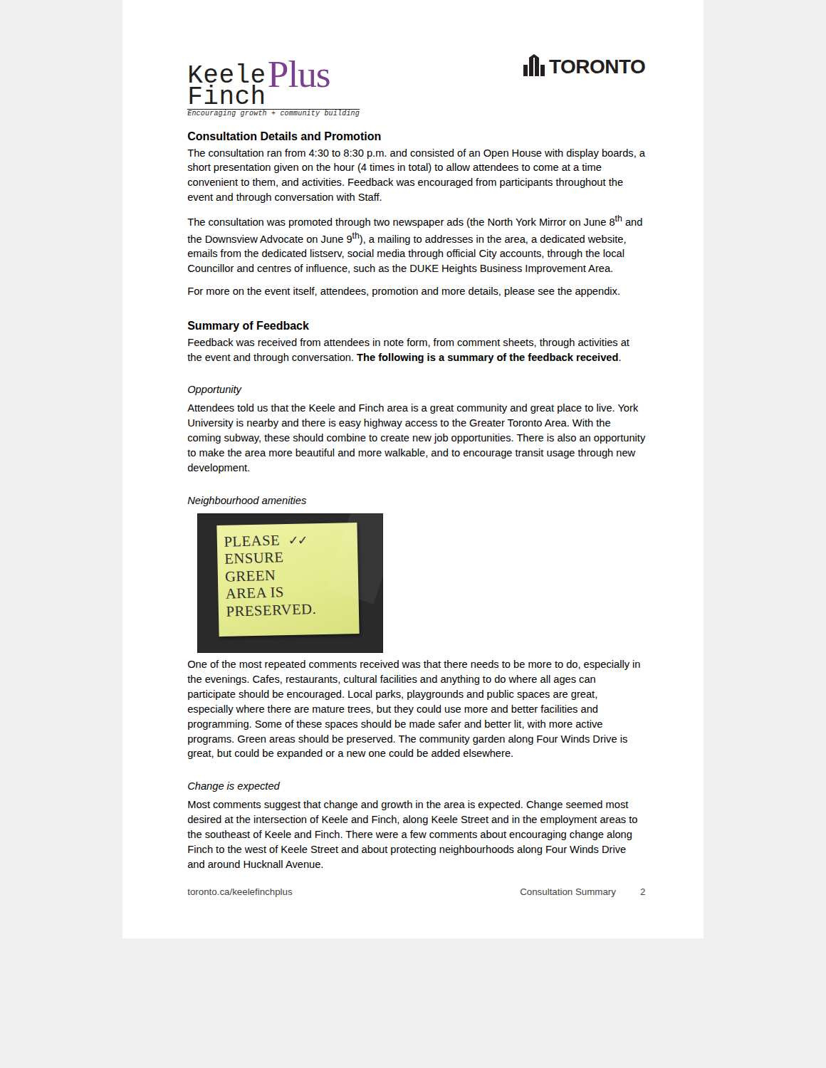KeelePlus Finch
Encouraging growth + community building
TORONTO
Consultation Details and Promotion
The consultation ran from 4:30 to 8:30 p.m. and consisted of an Open House with display boards, a short presentation given on the hour (4 times in total) to allow attendees to come at a time convenient to them, and activities. Feedback was encouraged from participants throughout the event and through conversation with Staff.
The consultation was promoted through two newspaper ads (the North York Mirror on June 8th and the Downsview Advocate on June 9th), a mailing to addresses in the area, a dedicated website, emails from the dedicated listserv, social media through official City accounts, through the local Councillor and centres of influence, such as the DUKE Heights Business Improvement Area.
For more on the event itself, attendees, promotion and more details, please see the appendix.
Summary of Feedback
Feedback was received from attendees in note form, from comment sheets, through activities at the event and through conversation. The following is a summary of the feedback received.
Opportunity
Attendees told us that the Keele and Finch area is a great community and great place to live. York University is nearby and there is easy highway access to the Greater Toronto Area. With the coming subway, these should combine to create new job opportunities. There is also an opportunity to make the area more beautiful and more walkable, and to encourage transit usage through new development.
Neighbourhood amenities
PLEASE ✓✓
ENSURE
GREEN
AREA IS
PRESERVED.
One of the most repeated comments received was that there needs to be more to do, especially in the evenings. Cafes, restaurants, cultural facilities and anything to do where all ages can participate should be encouraged. Local parks, playgrounds and public spaces are great, especially where there are mature trees, but they could use more and better facilities and programming. Some of these spaces should be made safer and better lit, with more active programs. Green areas should be preserved. The community garden along Four Winds Drive is great, but could be expanded or a new one could be added elsewhere.
Change is expected
Most comments suggest that change and growth in the area is expected. Change seemed most desired at the intersection of Keele and Finch, along Keele Street and in the employment areas to the southeast of Keele and Finch. There were a few comments about encouraging change along Finch to the west of Keele Street and about protecting neighbourhoods along Four Winds Drive and around Hucknall Avenue.
toronto.ca/keelefinchplus
Consultation Summary 2